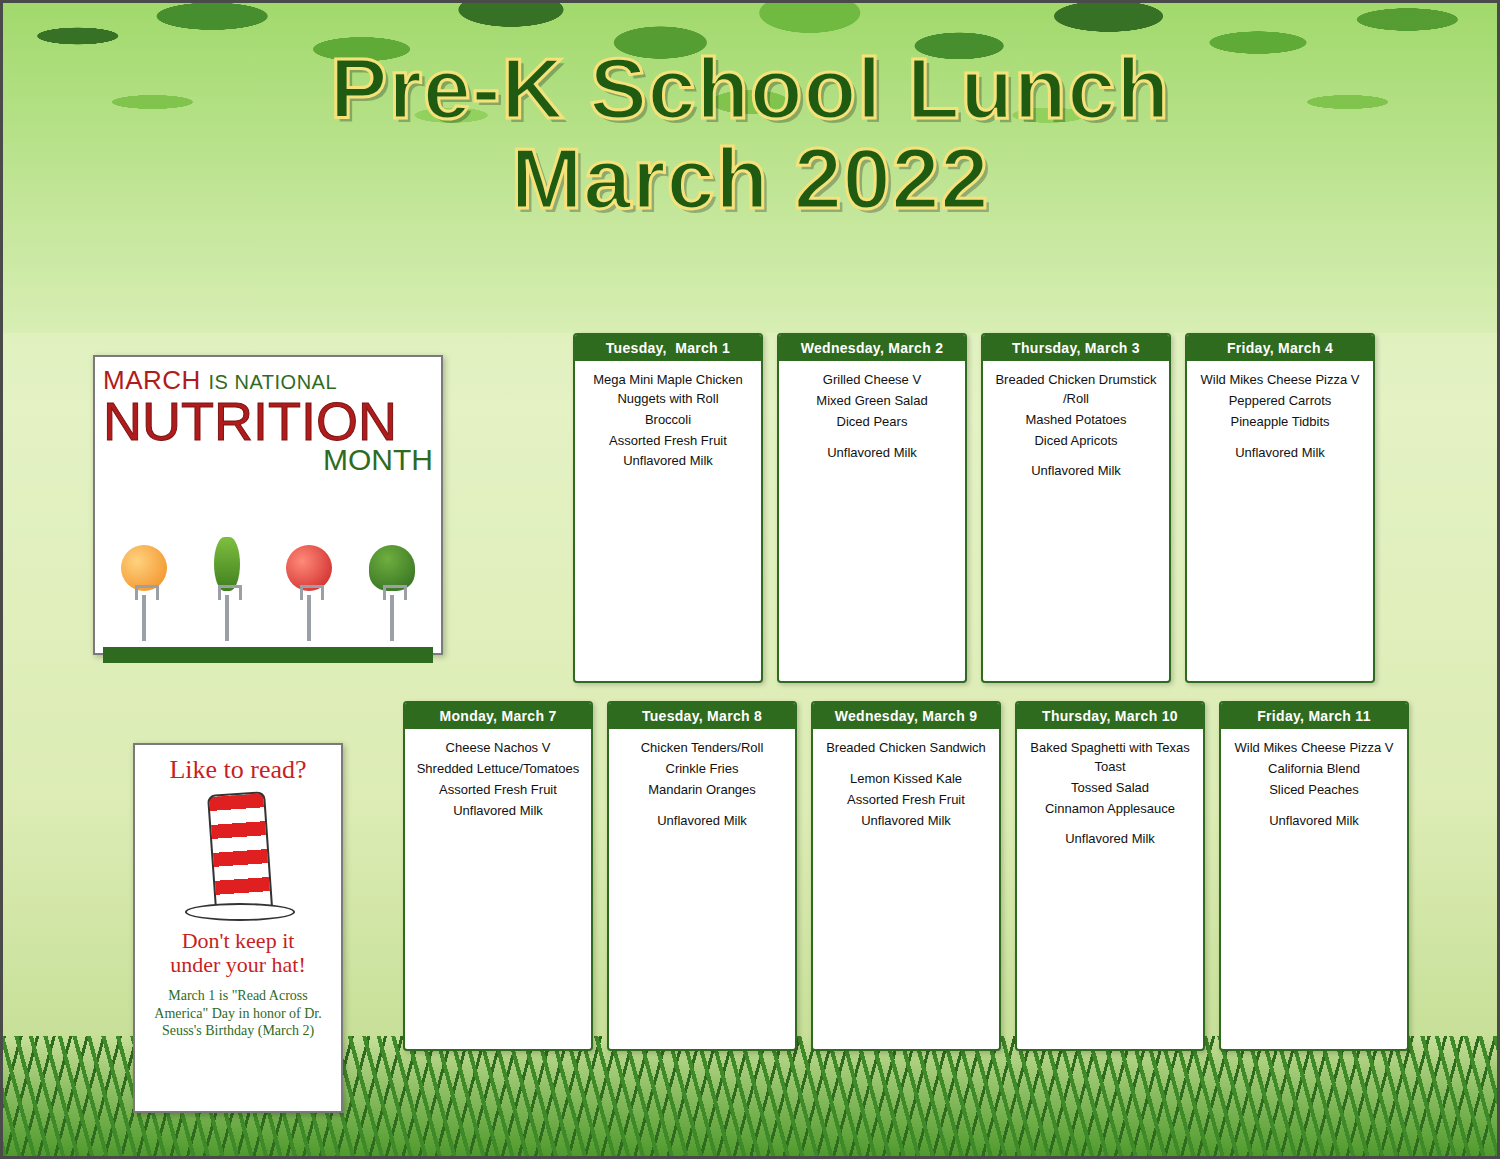Pre-K School Lunch March 2022
MARCH IS NATIONAL
NUTRITION
MONTH
Like to read?
Don't keep it
under your hat!
March 1 is "Read Across America" Day in honor of Dr. Seuss's Birthday (March 2)
Tuesday, March 1
Mega Mini Maple Chicken Nuggets with Roll
Broccoli
Assorted Fresh Fruit
Unflavored Milk
Wednesday, March 2
Grilled Cheese V
Mixed Green Salad
Diced Pears
Unflavored Milk
Thursday, March 3
Breaded Chicken Drumstick /Roll
Mashed Potatoes
Diced Apricots
Unflavored Milk
Friday, March 4
Wild Mikes Cheese Pizza V
Peppered Carrots
Pineapple Tidbits
Unflavored Milk
Monday, March 7
Cheese Nachos V
Shredded Lettuce/Tomatoes
Assorted Fresh Fruit
Unflavored Milk
Tuesday, March 8
Chicken Tenders/Roll
Crinkle Fries
Mandarin Oranges
Unflavored Milk
Wednesday, March 9
Breaded Chicken Sandwich
Lemon Kissed Kale
Assorted Fresh Fruit
Unflavored Milk
Thursday, March 10
Baked Spaghetti with Texas Toast
Tossed Salad
Cinnamon Applesauce
Unflavored Milk
Friday, March 11
Wild Mikes Cheese Pizza V
California Blend
Sliced Peaches
Unflavored Milk